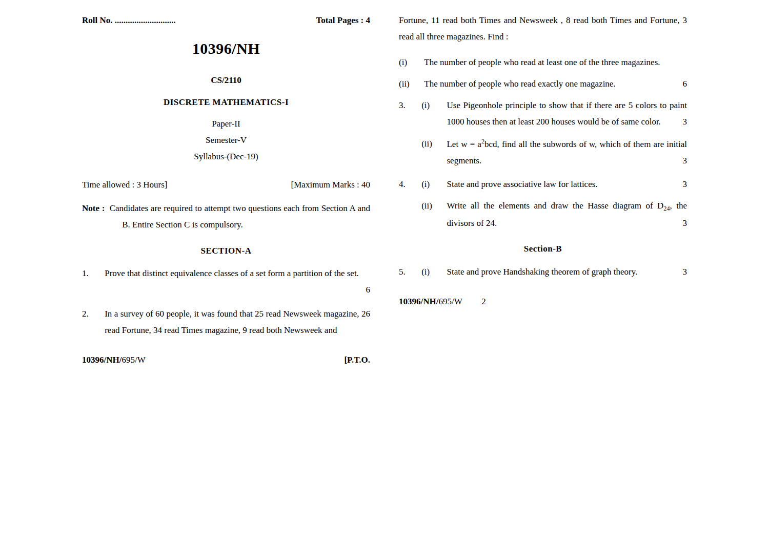Roll No. ............................ Total Pages : 4
10396/NH
CS/2110
DISCRETE MATHEMATICS-I
Paper-II
Semester-V
Syllabus-(Dec-19)
Time allowed : 3 Hours] [Maximum Marks : 40
Note : Candidates are required to attempt two questions each from Section A and B. Entire Section C is compulsory.
SECTION-A
1. Prove that distinct equivalence classes of a set form a partition of the set.6
2. In a survey of 60 people, it was found that 25 read Newsweek magazine, 26 read Fortune, 34 read Times magazine, 9 read both Newsweek and
10396/NH/695/W [P.T.O.
Fortune, 11 read both Times and Newsweek , 8 read both Times and Fortune, 3 read all three magazines. Find :
(i) The number of people who read at least one of the three magazines.
(ii) The number of people who read exactly one magazine.6
3.
(i) Use Pigeonhole principle to show that if there are 5 colors to paint 1000 houses then at least 200 houses would be of same color.3
(ii) Let w = a2bcd, find all the subwords of w, which of them are initial segments.3
4.
(i) State and prove associative law for lattices.3
(ii) Write all the elements and draw the Hasse diagram of D24, the divisors of 24.3
Section-B
5.
(i) State and prove Handshaking theorem of graph theory.3
10396/NH/695/W 2